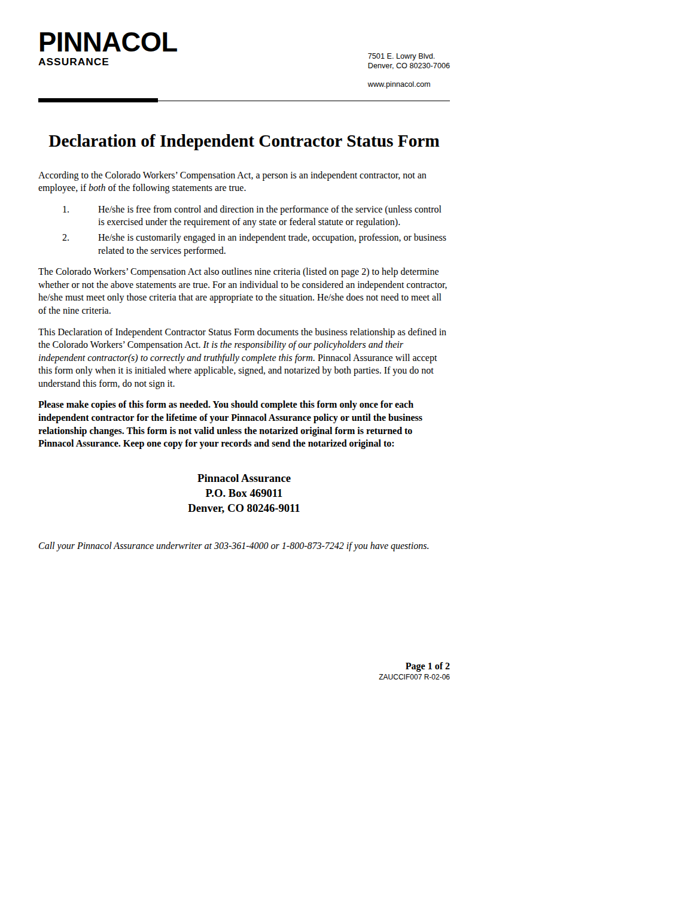PINNACOL ASSURANCE
7501 E. Lowry Blvd.
Denver, CO 80230-7006
www.pinnacol.com
Declaration of Independent Contractor Status Form
According to the Colorado Workers’ Compensation Act, a person is an independent contractor, not an employee, if both of the following statements are true.
He/she is free from control and direction in the performance of the service (unless control is exercised under the requirement of any state or federal statute or regulation).
He/she is customarily engaged in an independent trade, occupation, profession, or business related to the services performed.
The Colorado Workers’ Compensation Act also outlines nine criteria (listed on page 2) to help determine whether or not the above statements are true. For an individual to be considered an independent contractor, he/she must meet only those criteria that are appropriate to the situation. He/she does not need to meet all of the nine criteria.
This Declaration of Independent Contractor Status Form documents the business relationship as defined in the Colorado Workers’ Compensation Act. It is the responsibility of our policyholders and their independent contractor(s) to correctly and truthfully complete this form. Pinnacol Assurance will accept this form only when it is initialed where applicable, signed, and notarized by both parties. If you do not understand this form, do not sign it.
Please make copies of this form as needed. You should complete this form only once for each independent contractor for the lifetime of your Pinnacol Assurance policy or until the business relationship changes. This form is not valid unless the notarized original form is returned to Pinnacol Assurance. Keep one copy for your records and send the notarized original to:
Pinnacol Assurance
P.O. Box 469011
Denver, CO 80246-9011
Call your Pinnacol Assurance underwriter at 303-361-4000 or 1-800-873-7242 if you have questions.
Page 1 of 2
ZAUCCIF007 R-02-06